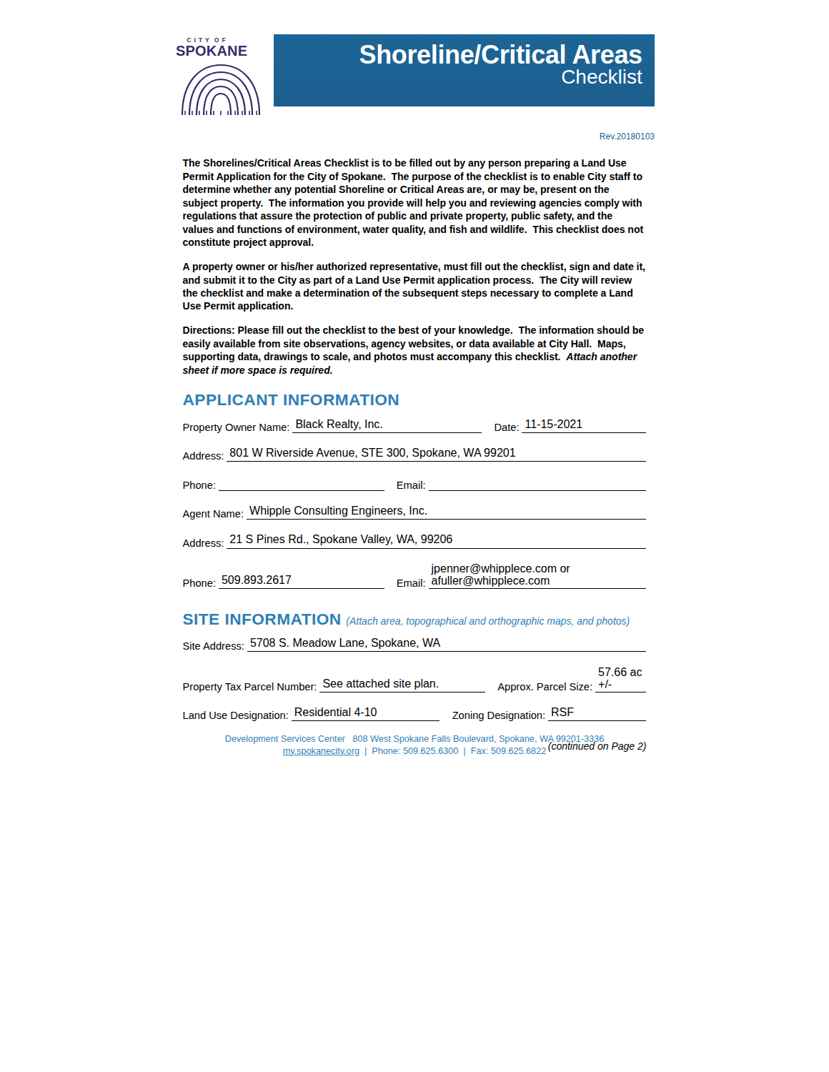C I T Y O F
SPOKANE
Shoreline/Critical Areas
Checklist
Rev.20180103
The Shorelines/Critical Areas Checklist is to be filled out by any person preparing a Land Use Permit Application for the City of Spokane. The purpose of the checklist is to enable City staff to determine whether any potential Shoreline or Critical Areas are, or may be, present on the subject property. The information you provide will help you and reviewing agencies comply with regulations that assure the protection of public and private property, public safety, and the values and functions of environment, water quality, and fish and wildlife. This checklist does not constitute project approval.
A property owner or his/her authorized representative, must fill out the checklist, sign and date it, and submit it to the City as part of a Land Use Permit application process. The City will review the checklist and make a determination of the subsequent steps necessary to complete a Land Use Permit application.
Directions: Please fill out the checklist to the best of your knowledge. The information should be easily available from site observations, agency websites, or data available at City Hall. Maps, supporting data, drawings to scale, and photos must accompany this checklist. Attach another sheet if more space is required.
APPLICANT INFORMATION
Property Owner Name: Black Realty, Inc. Date: 11-15-2021
Address: 801 W Riverside Avenue, STE 300, Spokane, WA 99201
Phone: Email:
Agent Name: Whipple Consulting Engineers, Inc.
Address: 21 S Pines Rd., Spokane Valley, WA, 99206
Phone: 509.893.2617 Email: jpenner@whipplece.com or afuller@whipplece.com
SITE INFORMATION (Attach area, topographical and orthographic maps, and photos)
Site Address: 5708 S. Meadow Lane, Spokane, WA
Property Tax Parcel Number: See attached site plan. Approx. Parcel Size: 57.66 ac +/-
Land Use Designation: Residential 4-10 Zoning Designation: RSF
(continued on Page 2)
Development Services Center 808 West Spokane Falls Boulevard, Spokane, WA 99201-3336
my.spokanecity.org | Phone: 509.625.6300 | Fax: 509.625.6822